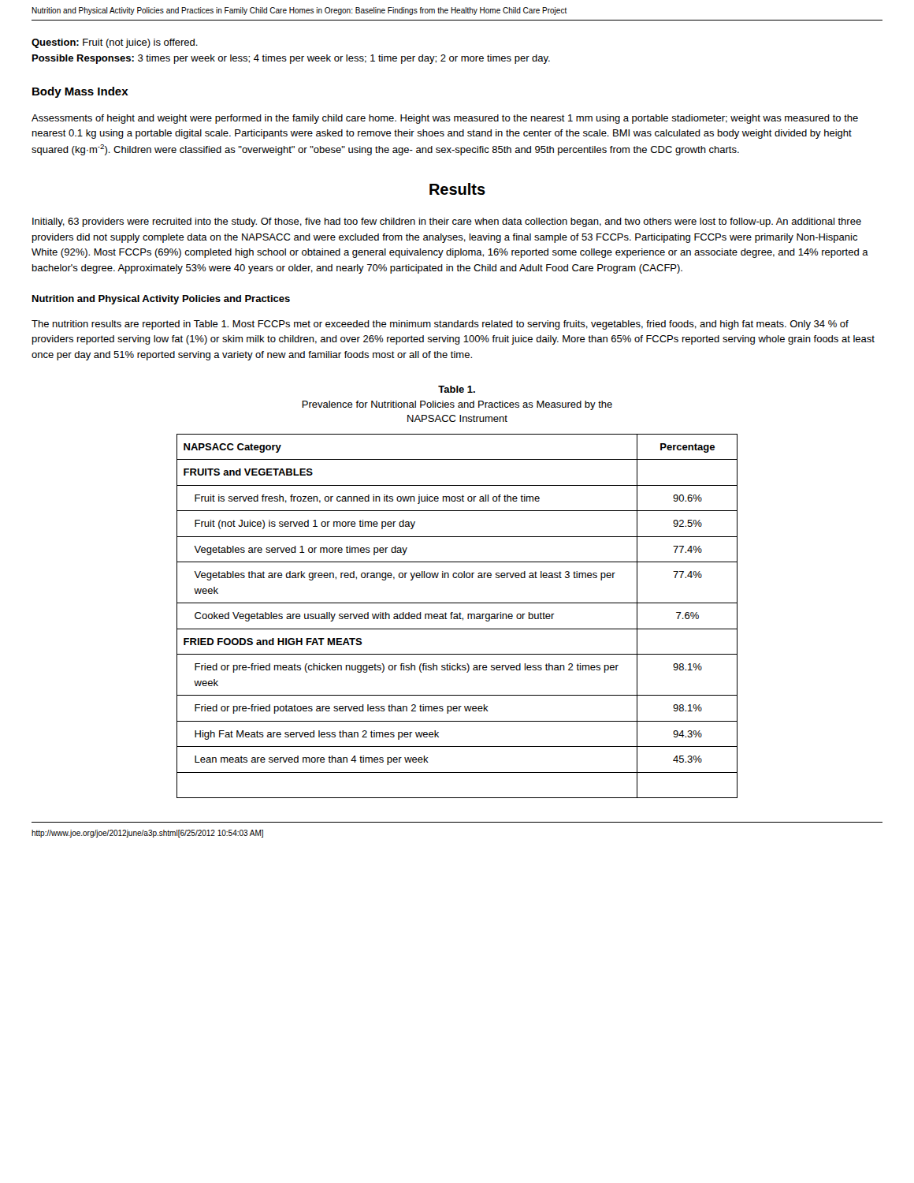Nutrition and Physical Activity Policies and Practices in Family Child Care Homes in Oregon: Baseline Findings from the Healthy Home Child Care Project
Question: Fruit (not juice) is offered.
Possible Responses: 3 times per week or less; 4 times per week or less; 1 time per day; 2 or more times per day.
Body Mass Index
Assessments of height and weight were performed in the family child care home. Height was measured to the nearest 1 mm using a portable stadiometer; weight was measured to the nearest 0.1 kg using a portable digital scale. Participants were asked to remove their shoes and stand in the center of the scale. BMI was calculated as body weight divided by height squared (kg·m-2). Children were classified as "overweight" or "obese" using the age- and sex-specific 85th and 95th percentiles from the CDC growth charts.
Results
Initially, 63 providers were recruited into the study. Of those, five had too few children in their care when data collection began, and two others were lost to follow-up. An additional three providers did not supply complete data on the NAPSACC and were excluded from the analyses, leaving a final sample of 53 FCCPs. Participating FCCPs were primarily Non-Hispanic White (92%). Most FCCPs (69%) completed high school or obtained a general equivalency diploma, 16% reported some college experience or an associate degree, and 14% reported a bachelor's degree. Approximately 53% were 40 years or older, and nearly 70% participated in the Child and Adult Food Care Program (CACFP).
Nutrition and Physical Activity Policies and Practices
The nutrition results are reported in Table 1. Most FCCPs met or exceeded the minimum standards related to serving fruits, vegetables, fried foods, and high fat meats. Only 34 % of providers reported serving low fat (1%) or skim milk to children, and over 26% reported serving 100% fruit juice daily. More than 65% of FCCPs reported serving whole grain foods at least once per day and 51% reported serving a variety of new and familiar foods most or all of the time.
Table 1.
Prevalence for Nutritional Policies and Practices as Measured by the
NAPSACC Instrument
| NAPSACC Category | Percentage |
| --- | --- |
| FRUITS and VEGETABLES | |
| Fruit is served fresh, frozen, or canned in its own juice most or all of the time | 90.6% |
| Fruit (not Juice) is served 1 or more time per day | 92.5% |
| Vegetables are served 1 or more times per day | 77.4% |
| Vegetables that are dark green, red, orange, or yellow in color are served at least 3 times per week | 77.4% |
| Cooked Vegetables are usually served with added meat fat, margarine or butter | 7.6% |
| FRIED FOODS and HIGH FAT MEATS | |
| Fried or pre-fried meats (chicken nuggets) or fish (fish sticks) are served less than 2 times per week | 98.1% |
| Fried or pre-fried potatoes are served less than 2 times per week | 98.1% |
| High Fat Meats are served less than 2 times per week | 94.3% |
| Lean meats are served more than 4 times per week | 45.3% |
http://www.joe.org/joe/2012june/a3p.shtml[6/25/2012 10:54:03 AM]